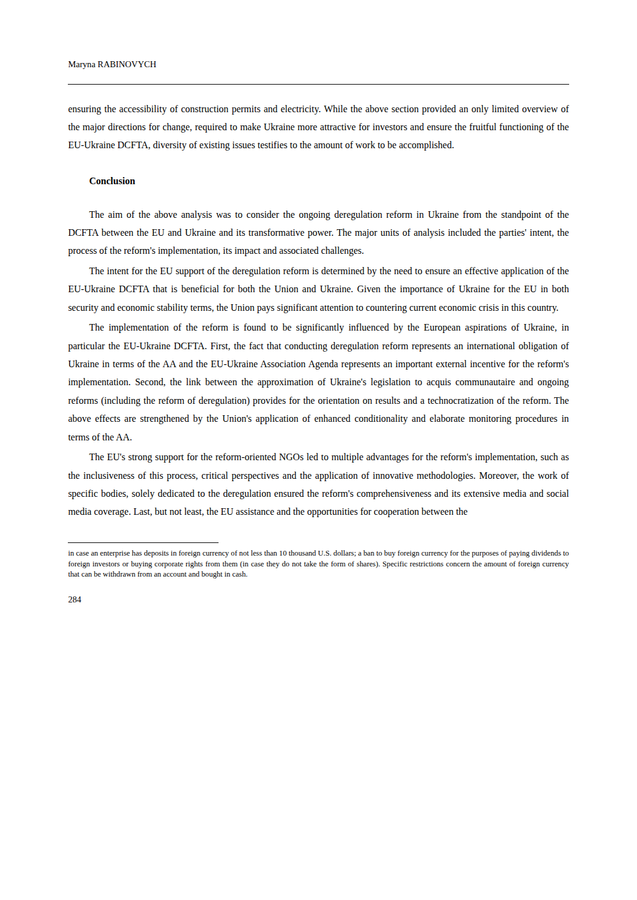Maryna RABINOVYCH
ensuring the accessibility of construction permits and electricity. While the above section provided an only limited overview of the major directions for change, required to make Ukraine more attractive for investors and ensure the fruitful functioning of the EU-Ukraine DCFTA, diversity of existing issues testifies to the amount of work to be accomplished.
Conclusion
The aim of the above analysis was to consider the ongoing deregulation reform in Ukraine from the standpoint of the DCFTA between the EU and Ukraine and its transformative power. The major units of analysis included the parties' intent, the process of the reform's implementation, its impact and associated challenges.
The intent for the EU support of the deregulation reform is determined by the need to ensure an effective application of the EU-Ukraine DCFTA that is beneficial for both the Union and Ukraine. Given the importance of Ukraine for the EU in both security and economic stability terms, the Union pays significant attention to countering current economic crisis in this country.
The implementation of the reform is found to be significantly influenced by the European aspirations of Ukraine, in particular the EU-Ukraine DCFTA. First, the fact that conducting deregulation reform represents an international obligation of Ukraine in terms of the AA and the EU-Ukraine Association Agenda represents an important external incentive for the reform's implementation. Second, the link between the approximation of Ukraine's legislation to acquis communautaire and ongoing reforms (including the reform of deregulation) provides for the orientation on results and a technocratization of the reform. The above effects are strengthened by the Union's application of enhanced conditionality and elaborate monitoring procedures in terms of the AA.
The EU's strong support for the reform-oriented NGOs led to multiple advantages for the reform's implementation, such as the inclusiveness of this process, critical perspectives and the application of innovative methodologies. Moreover, the work of specific bodies, solely dedicated to the deregulation ensured the reform's comprehensiveness and its extensive media and social media coverage. Last, but not least, the EU assistance and the opportunities for cooperation between the
in case an enterprise has deposits in foreign currency of not less than 10 thousand U.S. dollars; a ban to buy foreign currency for the purposes of paying dividends to foreign investors or buying corporate rights from them (in case they do not take the form of shares). Specific restrictions concern the amount of foreign currency that can be withdrawn from an account and bought in cash.
284